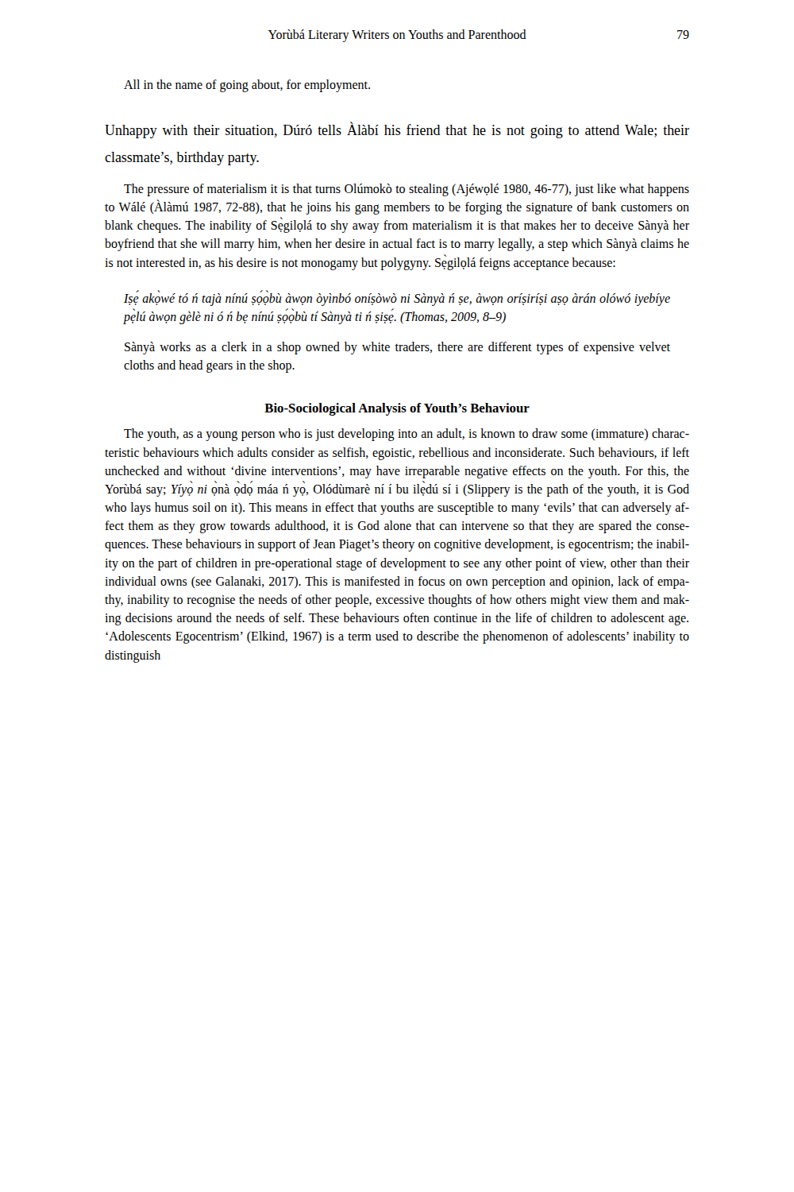Yorùbá Literary Writers on Youths and Parenthood 79
All in the name of going about, for employment.
Unhappy with their situation, Dúró tells Àlàbí his friend that he is not going to attend Wale; their classmate’s, birthday party.
The pressure of materialism it is that turns Olúmokò to stealing (Ajéwọlé 1980, 46-77), just like what happens to Wálé (Àlàmú 1987, 72-88), that he joins his gang members to be forging the signature of bank customers on blank cheques. The inability of Sẹ̀gilọlá to shy away from materialism it is that makes her to deceive Sànyà her boyfriend that she will marry him, when her desire in actual fact is to marry legally, a step which Sànyà claims he is not interested in, as his desire is not monogamy but polygyny. Sẹ̀gilọlá feigns acceptance because:
Iṣẹ́ akọ̀wé tó ń tajà nínú ṣọ́ọ̀bù àwọn òyìnbó oníṣòwò ni Sànyà ń ṣe, àwọn oríṣiríṣi aṣọ àrán olówó iyebíye pẹ̀lú àwọn gèlè ni ó ń bẹ nínú ṣọ́ọ̀bù tí Sànyà ti ń ṣiṣẹ́. (Thomas, 2009, 8–9)
Sànyà works as a clerk in a shop owned by white traders, there are different types of expensive velvet cloths and head gears in the shop.
Bio-Sociological Analysis of Youth’s Behaviour
The youth, as a young person who is just developing into an adult, is known to draw some (immature) characteristic behaviours which adults consider as selfish, egoistic, rebellious and inconsiderate. Such behaviours, if left unchecked and without ‘divine interventions’, may have irreparable negative effects on the youth. For this, the Yorùbá say; Yíyọ̀ ni ọ̀nà ọ̀dọ́ máa ń yọ̀, Olódùmarè ní í bu ilẹ̀dú sí i (Slippery is the path of the youth, it is God who lays humus soil on it). This means in effect that youths are susceptible to many ‘evils’ that can adversely affect them as they grow towards adulthood, it is God alone that can intervene so that they are spared the consequences. These behaviours in support of Jean Piaget’s theory on cognitive development, is egocentrism; the inability on the part of children in pre-operational stage of development to see any other point of view, other than their individual owns (see Galanaki, 2017). This is manifested in focus on own perception and opinion, lack of empathy, inability to recognise the needs of other people, excessive thoughts of how others might view them and making decisions around the needs of self. These behaviours often continue in the life of children to adolescent age. ‘Adolescents Egocentrism’ (Elkind, 1967) is a term used to describe the phenomenon of adolescents’ inability to distinguish